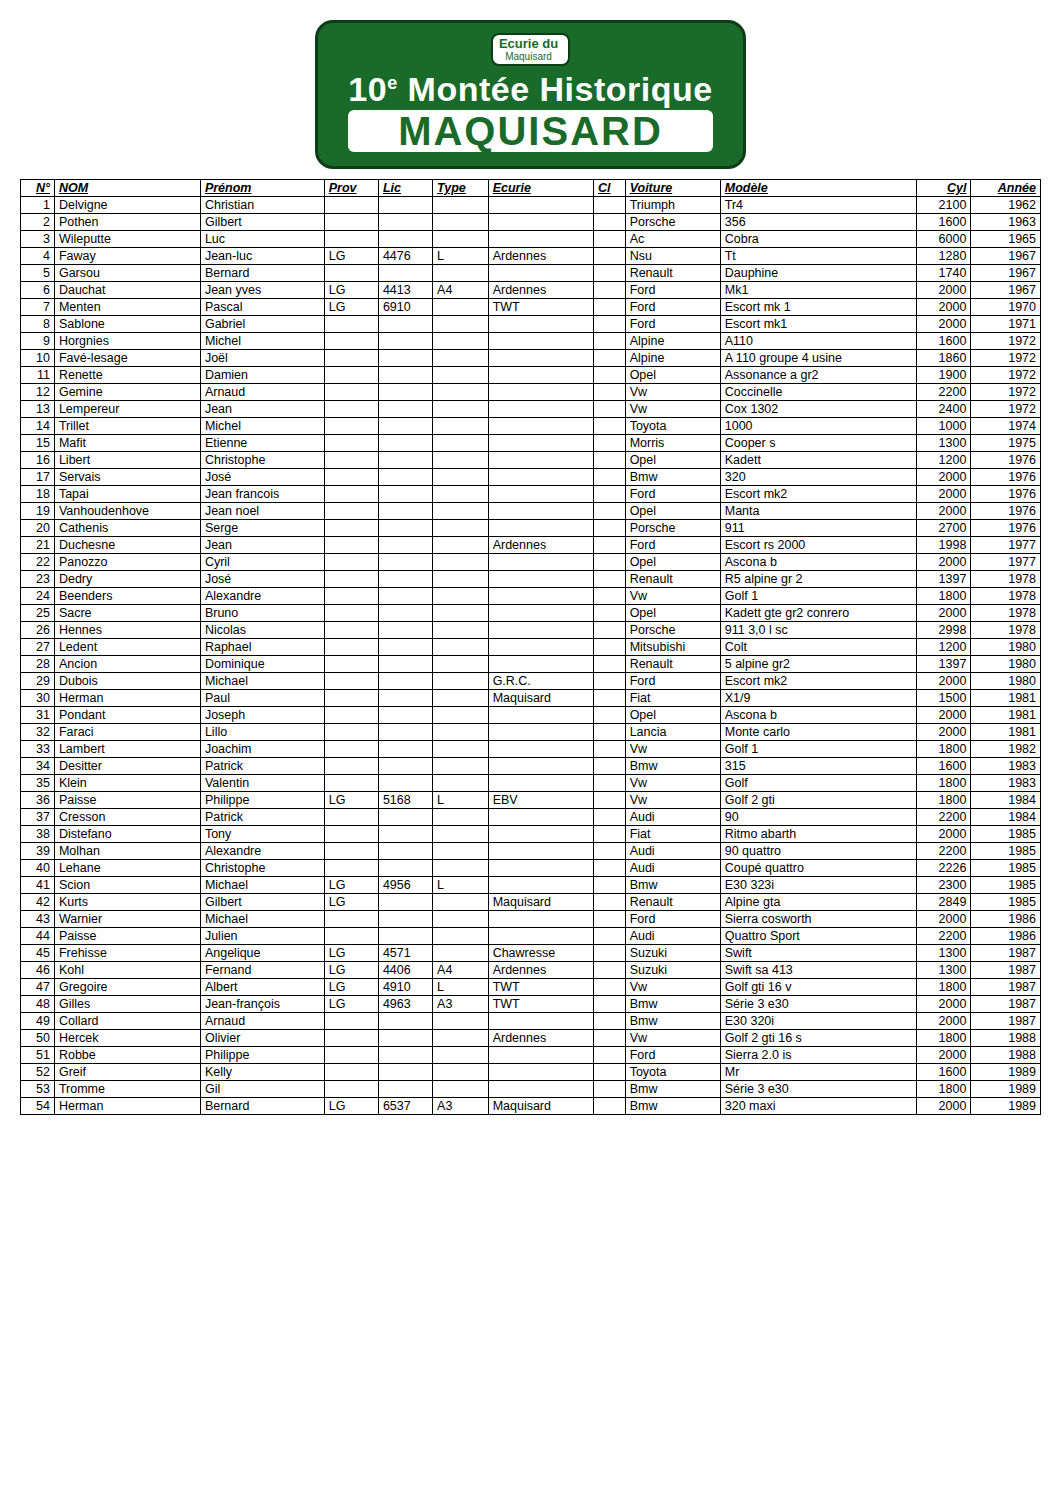Ecurie duMaquisard
10e Montée Historique
MAQUISARD
| N° | NOM | Prénom | Prov | Lic | Type | Ecurie | Cl | Voiture | Modèle | Cyl | Année |
| --- | --- | --- | --- | --- | --- | --- | --- | --- | --- | --- | --- |
| 1 | Delvigne | Christian | | | | | | Triumph | Tr4 | 2100 | 1962 |
| 2 | Pothen | Gilbert | | | | | | Porsche | 356 | 1600 | 1963 |
| 3 | Wileputte | Luc | | | | | | Ac | Cobra | 6000 | 1965 |
| 4 | Faway | Jean-luc | LG | 4476 | L | Ardennes | | Nsu | Tt | 1280 | 1967 |
| 5 | Garsou | Bernard | | | | | | Renault | Dauphine | 1740 | 1967 |
| 6 | Dauchat | Jean yves | LG | 4413 | A4 | Ardennes | | Ford | Mk1 | 2000 | 1967 |
| 7 | Menten | Pascal | LG | 6910 | | TWT | | Ford | Escort mk 1 | 2000 | 1970 |
| 8 | Sablone | Gabriel | | | | | | Ford | Escort mk1 | 2000 | 1971 |
| 9 | Horgnies | Michel | | | | | | Alpine | A110 | 1600 | 1972 |
| 10 | Favé-lesage | Joël | | | | | | Alpine | A 110 groupe 4 usine | 1860 | 1972 |
| 11 | Renette | Damien | | | | | | Opel | Assonance a gr2 | 1900 | 1972 |
| 12 | Gemine | Arnaud | | | | | | Vw | Coccinelle | 2200 | 1972 |
| 13 | Lempereur | Jean | | | | | | Vw | Cox 1302 | 2400 | 1972 |
| 14 | Trillet | Michel | | | | | | Toyota | 1000 | 1000 | 1974 |
| 15 | Mafit | Etienne | | | | | | Morris | Cooper s | 1300 | 1975 |
| 16 | Libert | Christophe | | | | | | Opel | Kadett | 1200 | 1976 |
| 17 | Servais | José | | | | | | Bmw | 320 | 2000 | 1976 |
| 18 | Tapai | Jean francois | | | | | | Ford | Escort mk2 | 2000 | 1976 |
| 19 | Vanhoudenhove | Jean noel | | | | | | Opel | Manta | 2000 | 1976 |
| 20 | Cathenis | Serge | | | | | | Porsche | 911 | 2700 | 1976 |
| 21 | Duchesne | Jean | | | | Ardennes | | Ford | Escort rs 2000 | 1998 | 1977 |
| 22 | Panozzo | Cyril | | | | | | Opel | Ascona b | 2000 | 1977 |
| 23 | Dedry | José | | | | | | Renault | R5 alpine gr 2 | 1397 | 1978 |
| 24 | Beenders | Alexandre | | | | | | Vw | Golf 1 | 1800 | 1978 |
| 25 | Sacre | Bruno | | | | | | Opel | Kadett gte gr2 conrero | 2000 | 1978 |
| 26 | Hennes | Nicolas | | | | | | Porsche | 911 3,0 l sc | 2998 | 1978 |
| 27 | Ledent | Raphael | | | | | | Mitsubishi | Colt | 1200 | 1980 |
| 28 | Ancion | Dominique | | | | | | Renault | 5 alpine gr2 | 1397 | 1980 |
| 29 | Dubois | Michael | | | | G.R.C. | | Ford | Escort mk2 | 2000 | 1980 |
| 30 | Herman | Paul | | | | Maquisard | | Fiat | X1/9 | 1500 | 1981 |
| 31 | Pondant | Joseph | | | | | | Opel | Ascona b | 2000 | 1981 |
| 32 | Faraci | Lillo | | | | | | Lancia | Monte carlo | 2000 | 1981 |
| 33 | Lambert | Joachim | | | | | | Vw | Golf 1 | 1800 | 1982 |
| 34 | Desitter | Patrick | | | | | | Bmw | 315 | 1600 | 1983 |
| 35 | Klein | Valentin | | | | | | Vw | Golf | 1800 | 1983 |
| 36 | Paisse | Philippe | LG | 5168 | L | EBV | | Vw | Golf 2 gti | 1800 | 1984 |
| 37 | Cresson | Patrick | | | | | | Audi | 90 | 2200 | 1984 |
| 38 | Distefano | Tony | | | | | | Fiat | Ritmo abarth | 2000 | 1985 |
| 39 | Molhan | Alexandre | | | | | | Audi | 90 quattro | 2200 | 1985 |
| 40 | Lehane | Christophe | | | | | | Audi | Coupé quattro | 2226 | 1985 |
| 41 | Scion | Michael | LG | 4956 | L | | | Bmw | E30 323i | 2300 | 1985 |
| 42 | Kurts | Gilbert | LG | | | Maquisard | | Renault | Alpine gta | 2849 | 1985 |
| 43 | Warnier | Michael | | | | | | Ford | Sierra cosworth | 2000 | 1986 |
| 44 | Paisse | Julien | | | | | | Audi | Quattro Sport | 2200 | 1986 |
| 45 | Frehisse | Angelique | LG | 4571 | | Chawresse | | Suzuki | Swift | 1300 | 1987 |
| 46 | Kohl | Fernand | LG | 4406 | A4 | Ardennes | | Suzuki | Swift sa 413 | 1300 | 1987 |
| 47 | Gregoire | Albert | LG | 4910 | L | TWT | | Vw | Golf gti 16 v | 1800 | 1987 |
| 48 | Gilles | Jean-françois | LG | 4963 | A3 | TWT | | Bmw | Série 3 e30 | 2000 | 1987 |
| 49 | Collard | Arnaud | | | | | | Bmw | E30 320i | 2000 | 1987 |
| 50 | Hercek | Olivier | | | | Ardennes | | Vw | Golf 2 gti 16 s | 1800 | 1988 |
| 51 | Robbe | Philippe | | | | | | Ford | Sierra 2.0 is | 2000 | 1988 |
| 52 | Greif | Kelly | | | | | | Toyota | Mr | 1600 | 1989 |
| 53 | Tromme | Gil | | | | | | Bmw | Série 3 e30 | 1800 | 1989 |
| 54 | Herman | Bernard | LG | 6537 | A3 | Maquisard | | Bmw | 320 maxi | 2000 | 1989 |